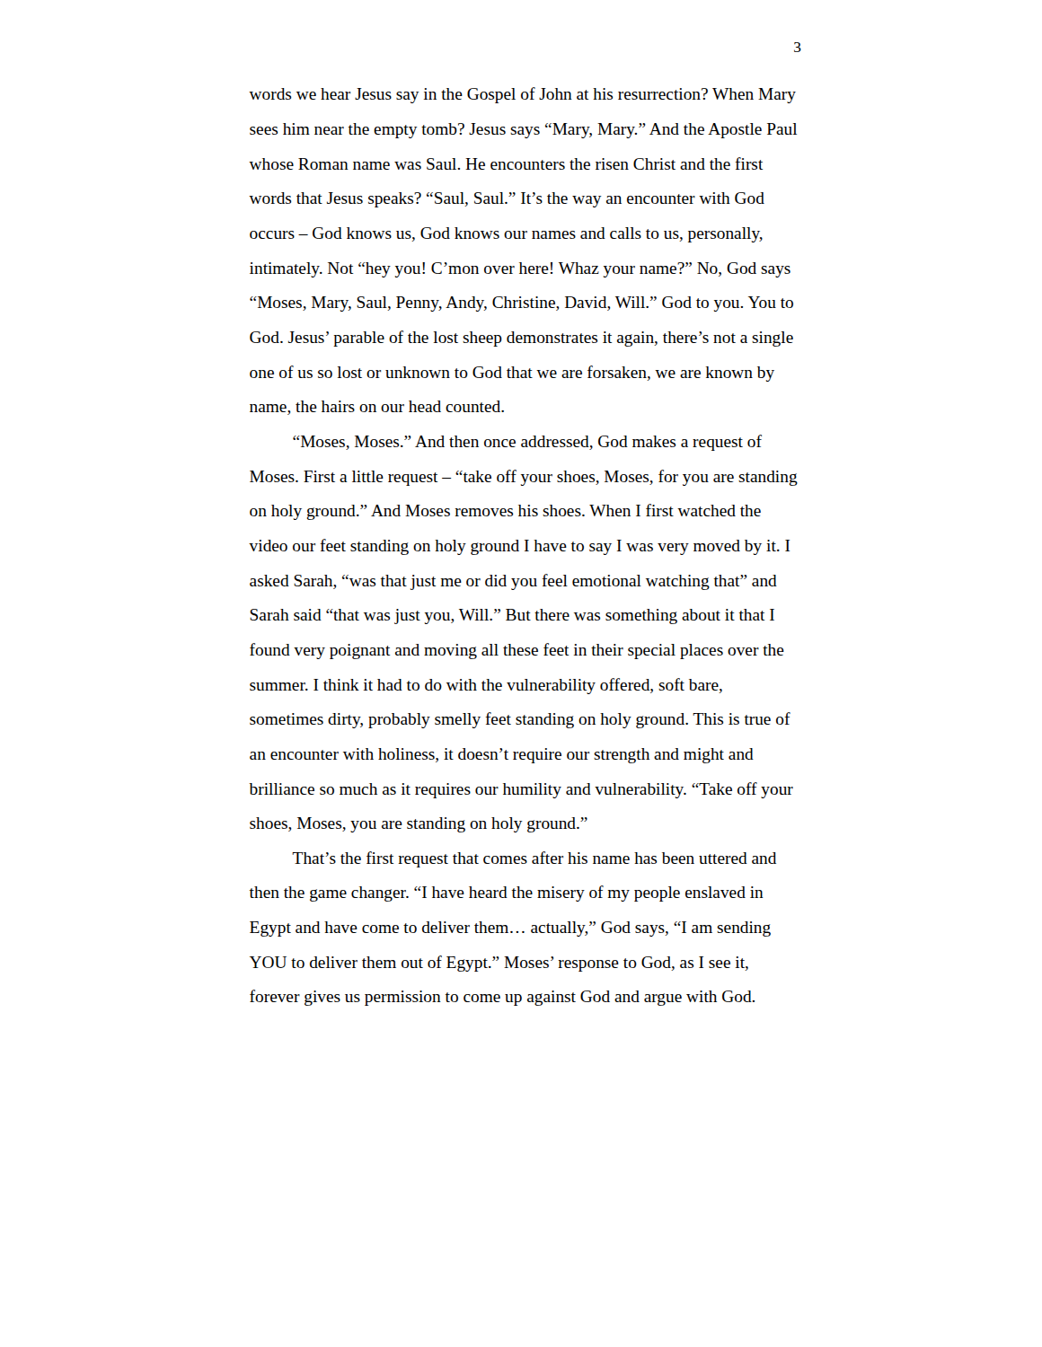3
words we hear Jesus say in the Gospel of John at his resurrection? When Mary sees him near the empty tomb? Jesus says “Mary, Mary.” And the Apostle Paul whose Roman name was Saul. He encounters the risen Christ and the first words that Jesus speaks? “Saul, Saul.” It’s the way an encounter with God occurs – God knows us, God knows our names and calls to us, personally, intimately. Not “hey you! C’mon over here! Whaz your name?” No, God says “Moses, Mary, Saul, Penny, Andy, Christine, David, Will.” God to you. You to God. Jesus’ parable of the lost sheep demonstrates it again, there’s not a single one of us so lost or unknown to God that we are forsaken, we are known by name, the hairs on our head counted.
“Moses, Moses.” And then once addressed, God makes a request of Moses. First a little request – “take off your shoes, Moses, for you are standing on holy ground.” And Moses removes his shoes. When I first watched the video our feet standing on holy ground I have to say I was very moved by it. I asked Sarah, “was that just me or did you feel emotional watching that” and Sarah said “that was just you, Will.” But there was something about it that I found very poignant and moving all these feet in their special places over the summer. I think it had to do with the vulnerability offered, soft bare, sometimes dirty, probably smelly feet standing on holy ground. This is true of an encounter with holiness, it doesn’t require our strength and might and brilliance so much as it requires our humility and vulnerability. “Take off your shoes, Moses, you are standing on holy ground.”
That’s the first request that comes after his name has been uttered and then the game changer. “I have heard the misery of my people enslaved in Egypt and have come to deliver them… actually,” God says, “I am sending YOU to deliver them out of Egypt.” Moses’ response to God, as I see it, forever gives us permission to come up against God and argue with God.